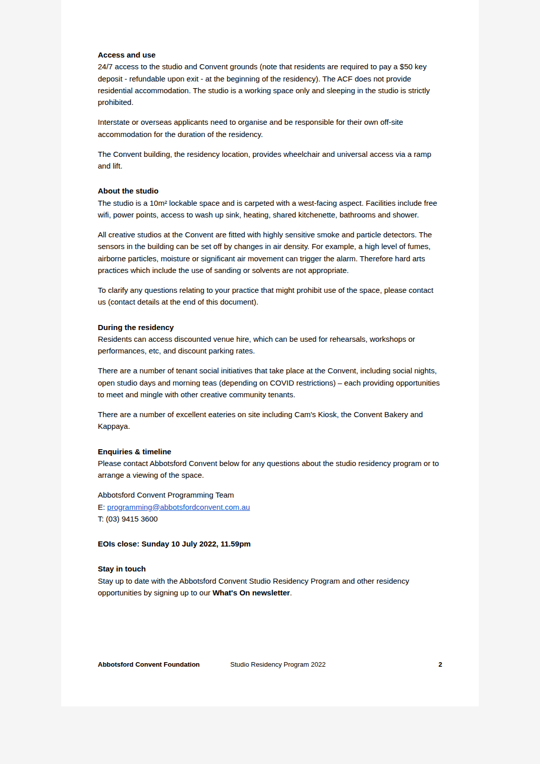Access and use
24/7 access to the studio and Convent grounds (note that residents are required to pay a $50 key deposit - refundable upon exit - at the beginning of the residency). The ACF does not provide residential accommodation. The studio is a working space only and sleeping in the studio is strictly prohibited.
Interstate or overseas applicants need to organise and be responsible for their own off-site accommodation for the duration of the residency.
The Convent building, the residency location, provides wheelchair and universal access via a ramp and lift.
About the studio
The studio is a 10m² lockable space and is carpeted with a west-facing aspect. Facilities include free wifi, power points, access to wash up sink, heating, shared kitchenette, bathrooms and shower.
All creative studios at the Convent are fitted with highly sensitive smoke and particle detectors. The sensors in the building can be set off by changes in air density. For example, a high level of fumes, airborne particles, moisture or significant air movement can trigger the alarm. Therefore hard arts practices which include the use of sanding or solvents are not appropriate.
To clarify any questions relating to your practice that might prohibit use of the space, please contact us (contact details at the end of this document).
During the residency
Residents can access discounted venue hire, which can be used for rehearsals, workshops or performances, etc, and discount parking rates.
There are a number of tenant social initiatives that take place at the Convent, including social nights, open studio days and morning teas (depending on COVID restrictions) – each providing opportunities to meet and mingle with other creative community tenants.
There are a number of excellent eateries on site including Cam's Kiosk, the Convent Bakery and Kappaya.
Enquiries & timeline
Please contact Abbotsford Convent below for any questions about the studio residency program or to arrange a viewing of the space.
Abbotsford Convent Programming Team
E: programming@abbotsfordconvent.com.au
T: (03) 9415 3600
EOIs close: Sunday 10 July 2022, 11.59pm
Stay in touch
Stay up to date with the Abbotsford Convent Studio Residency Program and other residency opportunities by signing up to our What's On newsletter.
Abbotsford Convent Foundation Studio Residency Program 2022 2